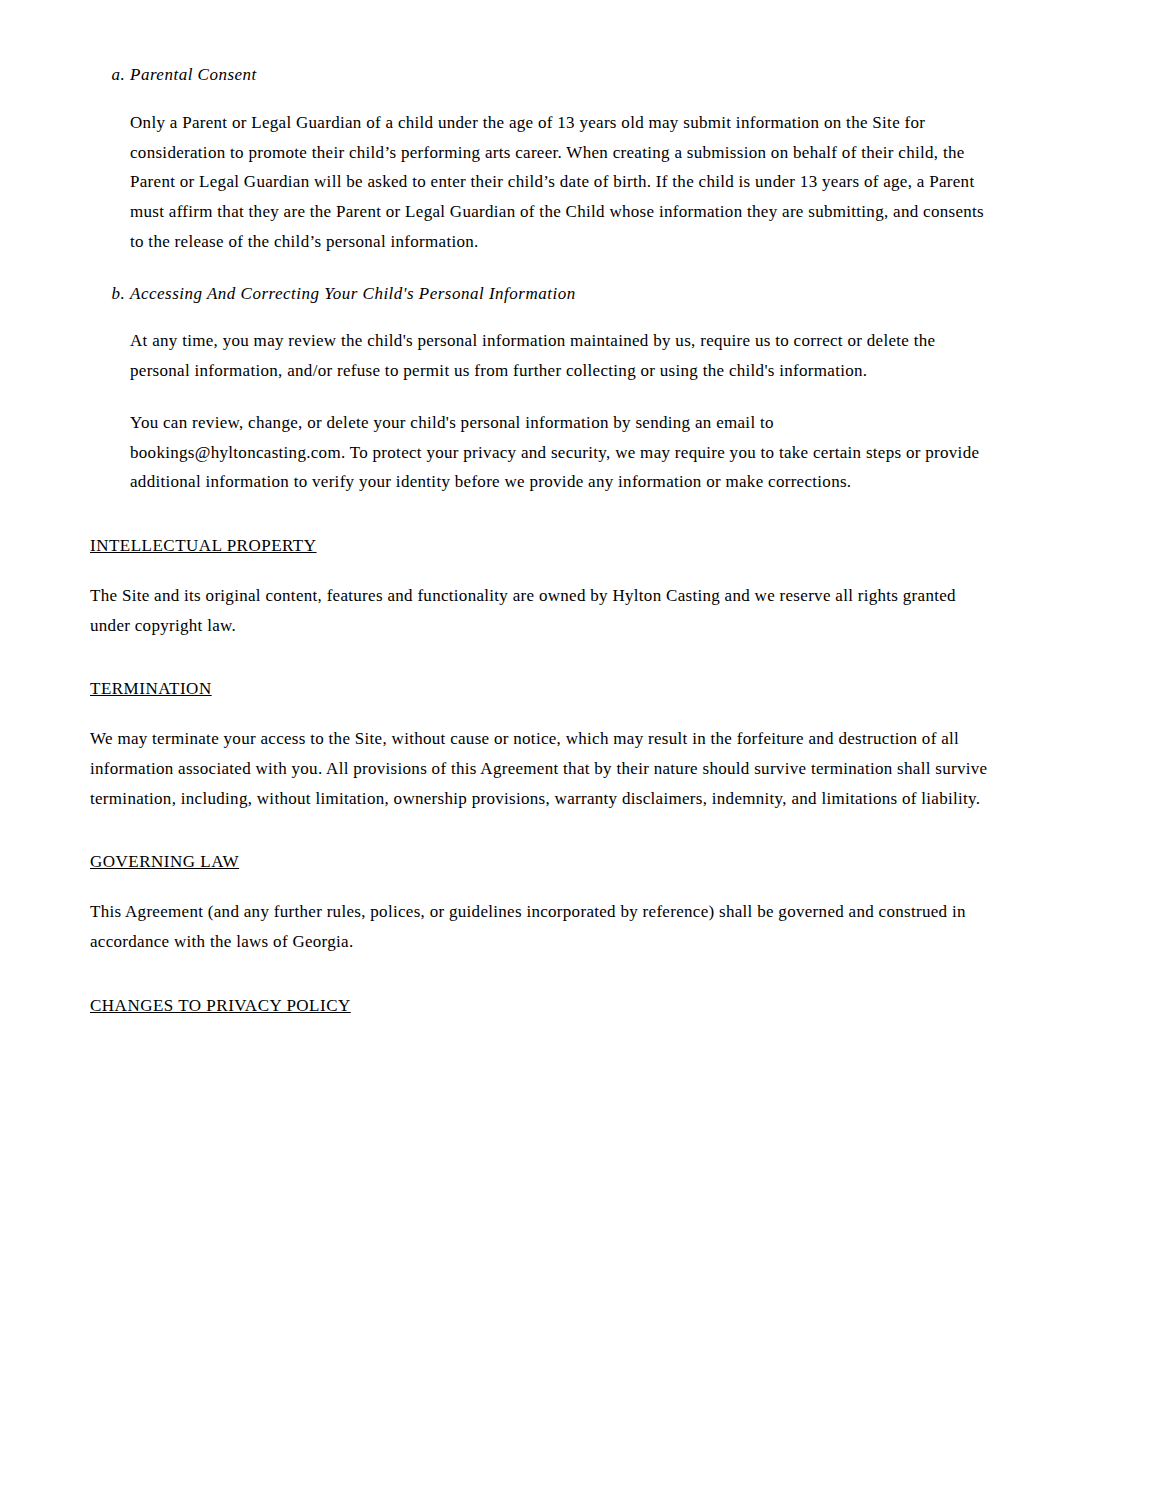Parental Consent
Only a Parent or Legal Guardian of a child under the age of 13 years old may submit information on the Site for consideration to promote their child’s performing arts career. When creating a submission on behalf of their child, the Parent or Legal Guardian will be asked to enter their child’s date of birth. If the child is under 13 years of age, a Parent must affirm that they are the Parent or Legal Guardian of the Child whose information they are submitting, and consents to the release of the child’s personal information.
Accessing And Correcting Your Child's Personal Information
At any time, you may review the child's personal information maintained by us, require us to correct or delete the personal information, and/or refuse to permit us from further collecting or using the child's information.
You can review, change, or delete your child's personal information by sending an email to bookings@hyltoncasting.com. To protect your privacy and security, we may require you to take certain steps or provide additional information to verify your identity before we provide any information or make corrections.
INTELLECTUAL PROPERTY
The Site and its original content, features and functionality are owned by Hylton Casting and we reserve all rights granted under copyright law.
TERMINATION
We may terminate your access to the Site, without cause or notice, which may result in the forfeiture and destruction of all information associated with you. All provisions of this Agreement that by their nature should survive termination shall survive termination, including, without limitation, ownership provisions, warranty disclaimers, indemnity, and limitations of liability.
GOVERNING LAW
This Agreement (and any further rules, polices, or guidelines incorporated by reference) shall be governed and construed in accordance with the laws of Georgia.
CHANGES TO PRIVACY POLICY